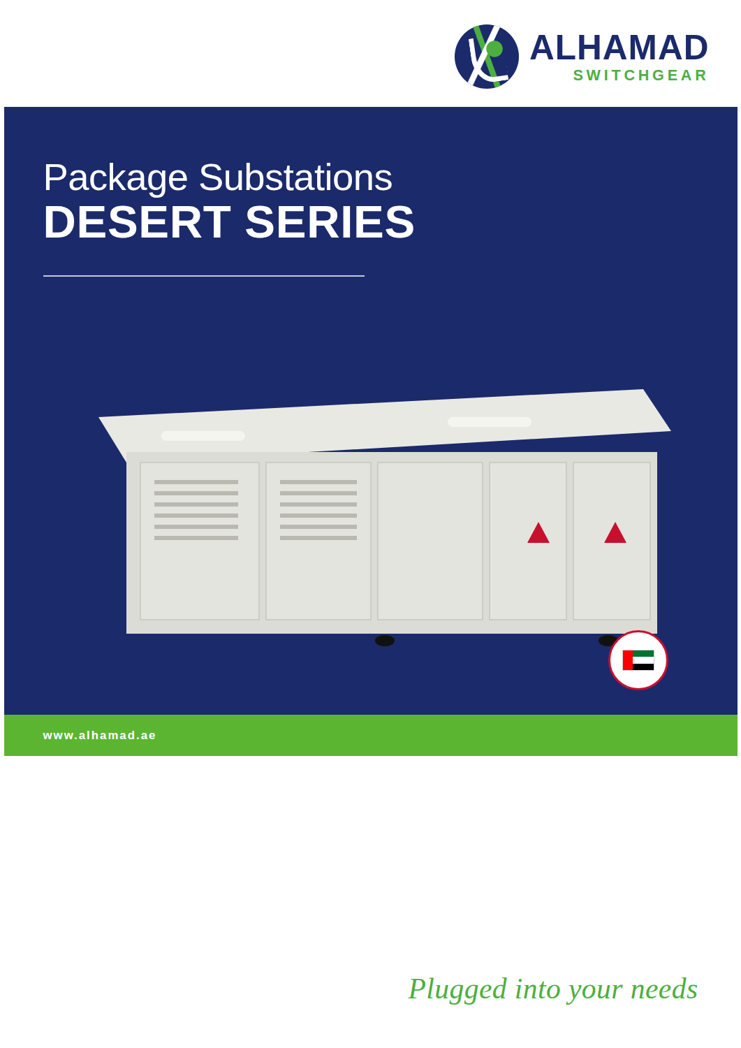ALHAMAD SWITCHGEAR
Package Substations DESERT SERIES
www.alhamad.ae
Plugged into your needs